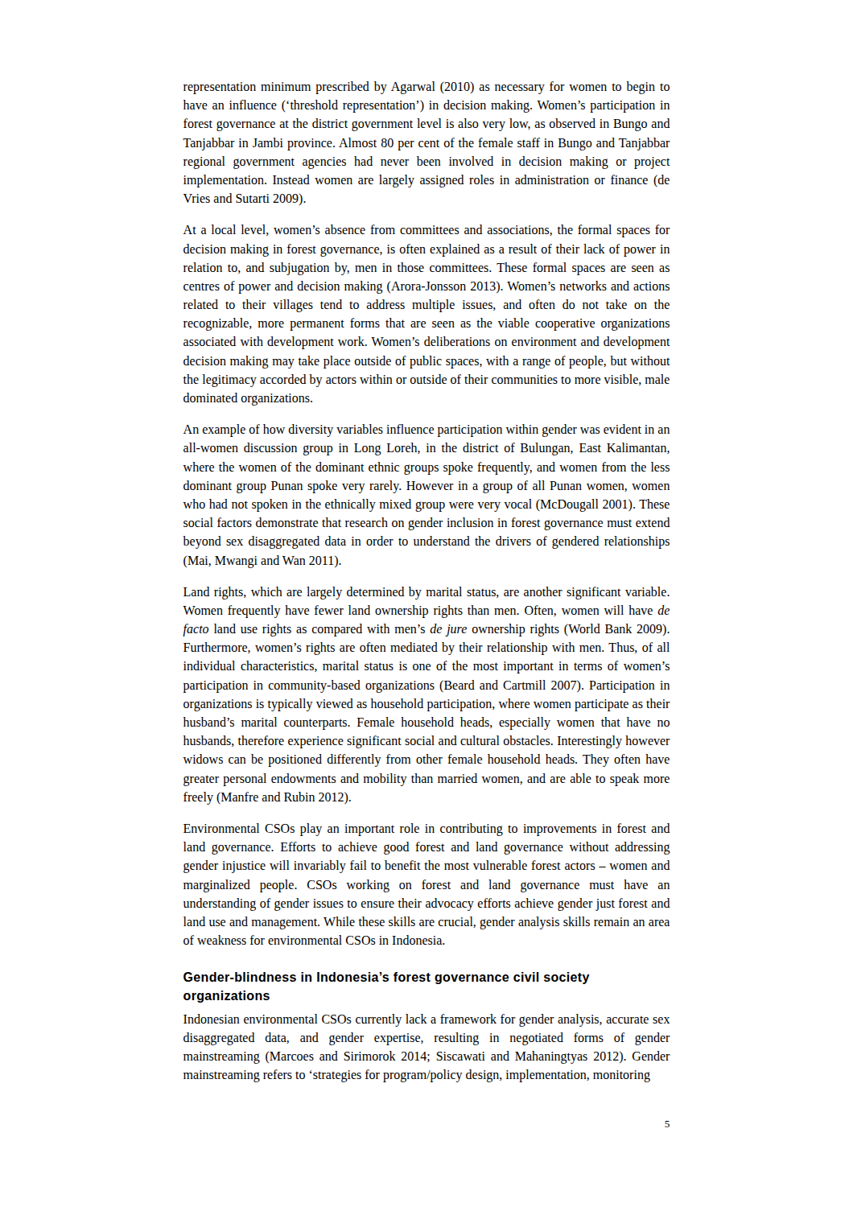representation minimum prescribed by Agarwal (2010) as necessary for women to begin to have an influence (‘threshold representation’) in decision making. Women’s participation in forest governance at the district government level is also very low, as observed in Bungo and Tanjabbar in Jambi province. Almost 80 per cent of the female staff in Bungo and Tanjabbar regional government agencies had never been involved in decision making or project implementation. Instead women are largely assigned roles in administration or finance (de Vries and Sutarti 2009).
At a local level, women’s absence from committees and associations, the formal spaces for decision making in forest governance, is often explained as a result of their lack of power in relation to, and subjugation by, men in those committees. These formal spaces are seen as centres of power and decision making (Arora-Jonsson 2013). Women’s networks and actions related to their villages tend to address multiple issues, and often do not take on the recognizable, more permanent forms that are seen as the viable cooperative organizations associated with development work. Women’s deliberations on environment and development decision making may take place outside of public spaces, with a range of people, but without the legitimacy accorded by actors within or outside of their communities to more visible, male dominated organizations.
An example of how diversity variables influence participation within gender was evident in an all-women discussion group in Long Loreh, in the district of Bulungan, East Kalimantan, where the women of the dominant ethnic groups spoke frequently, and women from the less dominant group Punan spoke very rarely. However in a group of all Punan women, women who had not spoken in the ethnically mixed group were very vocal (McDougall 2001). These social factors demonstrate that research on gender inclusion in forest governance must extend beyond sex disaggregated data in order to understand the drivers of gendered relationships (Mai, Mwangi and Wan 2011).
Land rights, which are largely determined by marital status, are another significant variable. Women frequently have fewer land ownership rights than men. Often, women will have de facto land use rights as compared with men’s de jure ownership rights (World Bank 2009). Furthermore, women’s rights are often mediated by their relationship with men. Thus, of all individual characteristics, marital status is one of the most important in terms of women’s participation in community-based organizations (Beard and Cartmill 2007). Participation in organizations is typically viewed as household participation, where women participate as their husband’s marital counterparts. Female household heads, especially women that have no husbands, therefore experience significant social and cultural obstacles. Interestingly however widows can be positioned differently from other female household heads. They often have greater personal endowments and mobility than married women, and are able to speak more freely (Manfre and Rubin 2012).
Environmental CSOs play an important role in contributing to improvements in forest and land governance. Efforts to achieve good forest and land governance without addressing gender injustice will invariably fail to benefit the most vulnerable forest actors – women and marginalized people. CSOs working on forest and land governance must have an understanding of gender issues to ensure their advocacy efforts achieve gender just forest and land use and management. While these skills are crucial, gender analysis skills remain an area of weakness for environmental CSOs in Indonesia.
Gender-blindness in Indonesia’s forest governance civil society organizations
Indonesian environmental CSOs currently lack a framework for gender analysis, accurate sex disaggregated data, and gender expertise, resulting in negotiated forms of gender mainstreaming (Marcoes and Sirimorok 2014; Siscawati and Mahaningtyas 2012). Gender mainstreaming refers to ‘strategies for program/policy design, implementation, monitoring
5